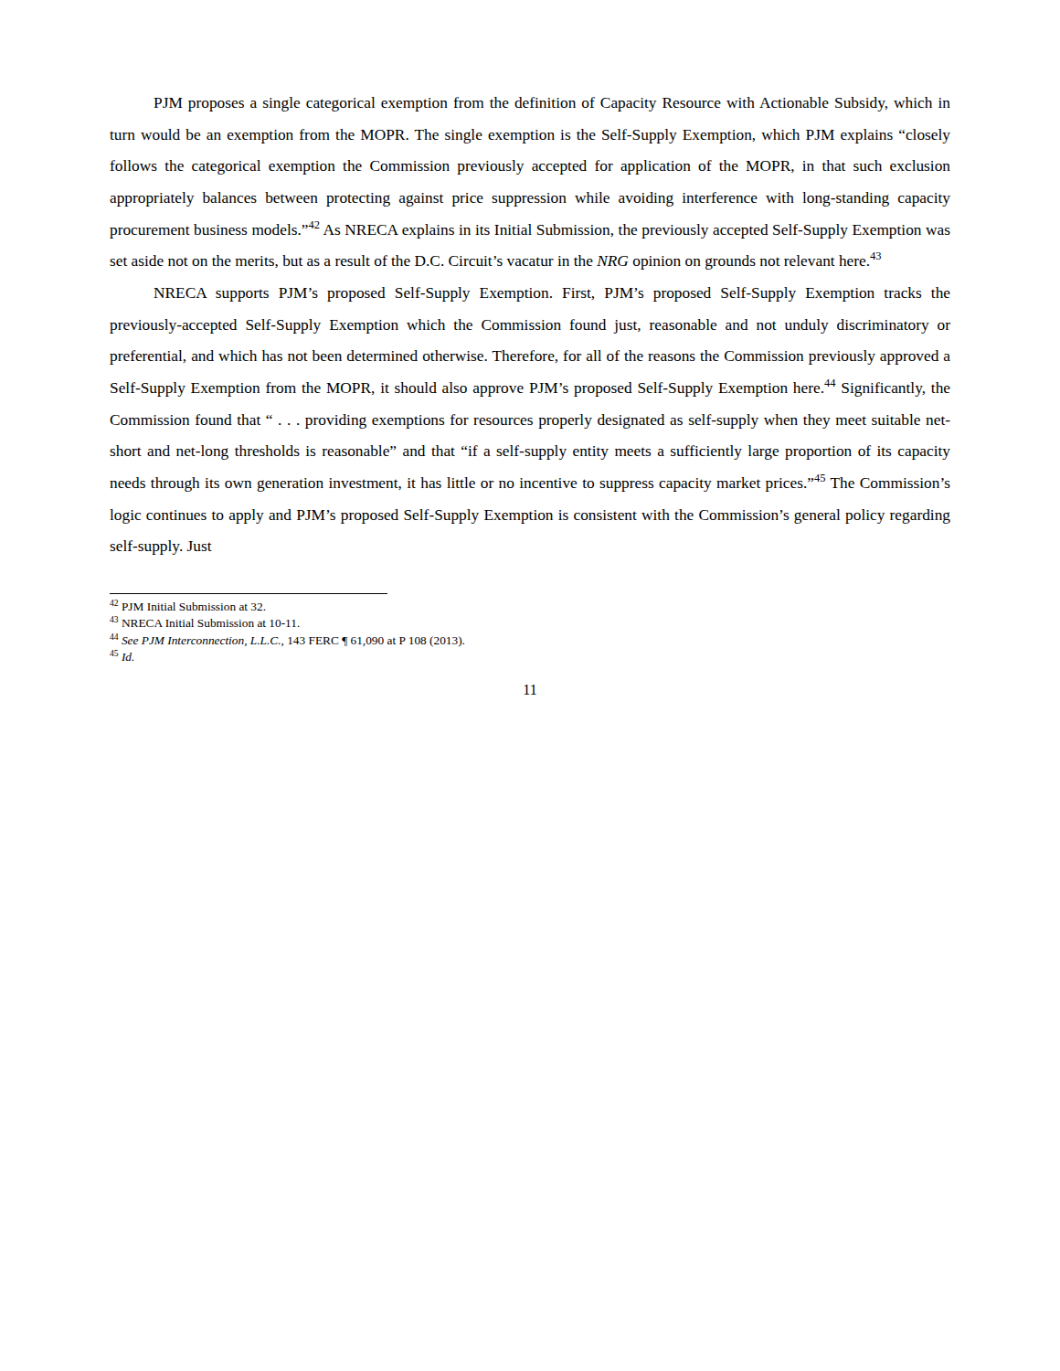PJM proposes a single categorical exemption from the definition of Capacity Resource with Actionable Subsidy, which in turn would be an exemption from the MOPR. The single exemption is the Self-Supply Exemption, which PJM explains “closely follows the categorical exemption the Commission previously accepted for application of the MOPR, in that such exclusion appropriately balances between protecting against price suppression while avoiding interference with long-standing capacity procurement business models.”42 As NRECA explains in its Initial Submission, the previously accepted Self-Supply Exemption was set aside not on the merits, but as a result of the D.C. Circuit’s vacatur in the NRG opinion on grounds not relevant here.43
NRECA supports PJM’s proposed Self-Supply Exemption. First, PJM’s proposed Self-Supply Exemption tracks the previously-accepted Self-Supply Exemption which the Commission found just, reasonable and not unduly discriminatory or preferential, and which has not been determined otherwise. Therefore, for all of the reasons the Commission previously approved a Self-Supply Exemption from the MOPR, it should also approve PJM’s proposed Self-Supply Exemption here.44 Significantly, the Commission found that “ . . . providing exemptions for resources properly designated as self-supply when they meet suitable net-short and net-long thresholds is reasonable” and that “if a self-supply entity meets a sufficiently large proportion of its capacity needs through its own generation investment, it has little or no incentive to suppress capacity market prices.”45 The Commission’s logic continues to apply and PJM’s proposed Self-Supply Exemption is consistent with the Commission’s general policy regarding self-supply. Just
42 PJM Initial Submission at 32.
43 NRECA Initial Submission at 10-11.
44 See PJM Interconnection, L.L.C., 143 FERC ¶ 61,090 at P 108 (2013).
45 Id.
11